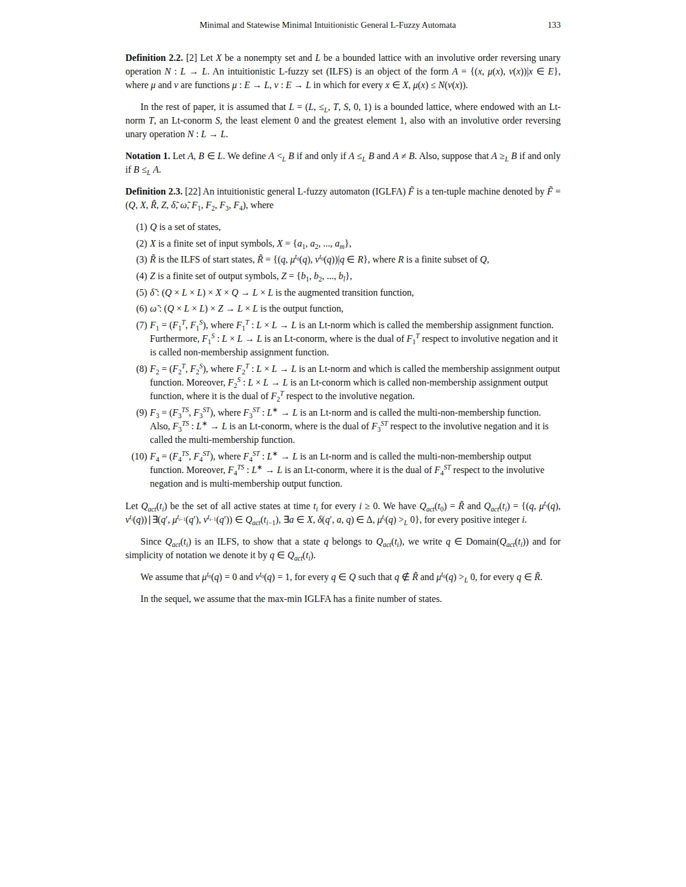Minimal and Statewise Minimal Intuitionistic General L-Fuzzy Automata 133
Definition 2.2. [2] Let X be a nonempty set and L be a bounded lattice with an involutive order reversing unary operation N : L → L. An intuitionistic L-fuzzy set (ILFS) is an object of the form A = {(x, μ(x), ν(x))|x ∈ E}, where μ and ν are functions μ : E → L, ν : E → L in which for every x ∈ X, μ(x) ≤ N(ν(x)).
In the rest of paper, it is assumed that L = (L, ≤L, T, S, 0, 1) is a bounded lattice, where endowed with an Lt-norm T, an Lt-conorm S, the least element 0 and the greatest element 1, also with an involutive order reversing unary operation N : L → L.
Notation 1. Let A, B ∈ L. We define A <L B if and only if A ≤L B and A ≠ B. Also, suppose that A ≥L B if and only if B ≤L A.
Definition 2.3. [22] An intuitionistic general L-fuzzy automaton (IGLFA) F̃ is a ten-tuple machine denoted by F̃ = (Q, X, R̃, Z, δ̃, ω̃, F1, F2, F3, F4), where
Q is a set of states,
X is a finite set of input symbols, X = {a1, a2, ..., am},
R̃ is the ILFS of start states, R̃ = {(q, μt0(q), νt0(q))|q ∈ R}, where R is a finite subset of Q,
Z is a finite set of output symbols, Z = {b1, b2, ..., bl},
δ̃ : (Q × L × L) × X × Q → L × L is the augmented transition function,
ω̃ : (Q × L × L) × Z → L × L is the output function,
F1 = (F1T, F1S), where F1T : L × L → L is an Lt-norm which is called the membership assignment function. Furthermore, F1S : L × L → L is an Lt-conorm, where is the dual of F1T respect to involutive negation and it is called non-membership assignment function.
F2 = (F2T, F2S), where F2T : L × L → L is an Lt-norm and which is called the membership assignment output function. Moreover, F2S : L × L → L is an Lt-conorm which is called non-membership assignment output function, where it is the dual of F2T respect to the involutive negation.
F3 = (F3TS, F3ST), where F3ST : L∗ → L is an Lt-norm and is called the multi-non-membership function. Also, F3TS : L∗ → L is an Lt-conorm, where is the dual of F3ST respect to the involutive negation and it is called the multi-membership function.
F4 = (F4TS, F4ST), where F4ST : L∗ → L is an Lt-norm and is called the multi-non-membership output function. Moreover, F4TS : L∗ → L is an Lt-conorm, where it is the dual of F4ST respect to the involutive negation and is multi-membership output function.
Let Qact(ti) be the set of all active states at time ti for every i ≥ 0. We have Qact(t0) = R̃ and Qact(ti) = {(q, μti(q), νti(q))∣∃(q′, μti−1(q′), νti−1(q′)) ∈ Qact(ti−1), ∃a ∈ X, δ(q′, a, q) ∈ Δ, μti(q) >L 0}, for every positive integer i.
Since Qact(ti) is an ILFS, to show that a state q belongs to Qact(ti), we write q ∈ Domain(Qact(ti)) and for simplicity of notation we denote it by q ∈ Qact(ti).
We assume that μt0(q) = 0 and νt0(q) = 1, for every q ∈ Q such that q ∉ R̃ and μt0(q) >L 0, for every q ∈ R̃.
In the sequel, we assume that the max-min IGLFA has a finite number of states.